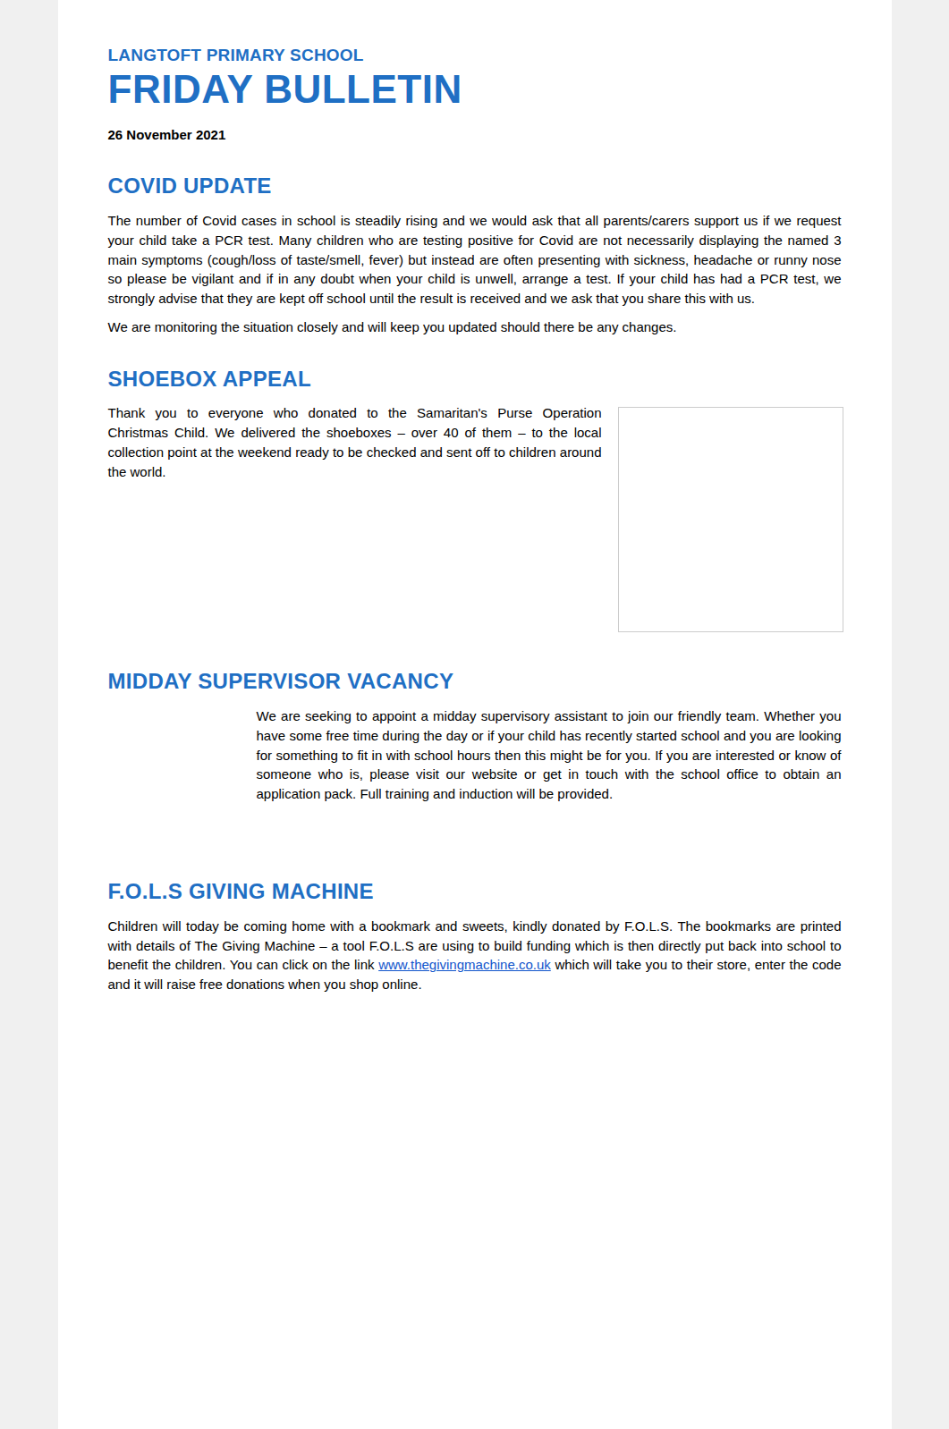Langtoft Primary School
Friday Bulletin
26 November 2021
Covid Update
The number of Covid cases in school is steadily rising and we would ask that all parents/carers support us if we request your child take a PCR test. Many children who are testing positive for Covid are not necessarily displaying the named 3 main symptoms (cough/loss of taste/smell, fever) but instead are often presenting with sickness, headache or runny nose so please be vigilant and if in any doubt when your child is unwell, arrange a test. If your child has had a PCR test, we strongly advise that they are kept off school until the result is received and we ask that you share this with us.
We are monitoring the situation closely and will keep you updated should there be any changes.
Shoebox Appeal
Thank you to everyone who donated to the Samaritan's Purse Operation Christmas Child. We delivered the shoeboxes – over 40 of them – to the local collection point at the weekend ready to be checked and sent off to children around the world.
Midday Supervisor Vacancy
We are seeking to appoint a midday supervisory assistant to join our friendly team. Whether you have some free time during the day or if your child has recently started school and you are looking for something to fit in with school hours then this might be for you. If you are interested or know of someone who is, please visit our website or get in touch with the school office to obtain an application pack. Full training and induction will be provided.
F.O.L.S Giving Machine
Children will today be coming home with a bookmark and sweets, kindly donated by F.O.L.S. The bookmarks are printed with details of The Giving Machine – a tool F.O.L.S are using to build funding which is then directly put back into school to benefit the children. You can click on the link www.thegivingmachine.co.uk which will take you to their store, enter the code and it will raise free donations when you shop online.